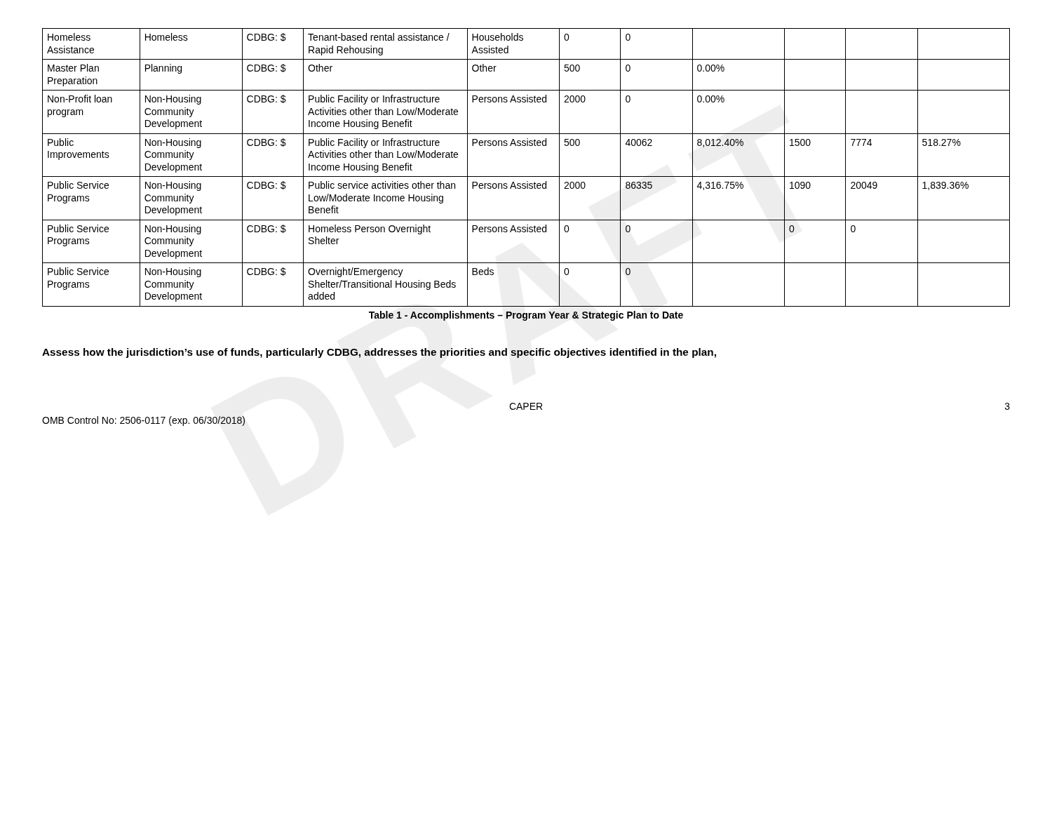DRAFT
| Homeless Assistance | Homeless | CDBG: $ | Tenant-based rental assistance / Rapid Rehousing | Households Assisted | 0 | 0 | | | | |
| Master Plan Preparation | Planning | CDBG: $ | Other | Other | 500 | 0 | 0.00% | | | |
| Non-Profit loan program | Non-Housing Community Development | CDBG: $ | Public Facility or Infrastructure Activities other than Low/Moderate Income Housing Benefit | Persons Assisted | 2000 | 0 | 0.00% | | | |
| Public Improvements | Non-Housing Community Development | CDBG: $ | Public Facility or Infrastructure Activities other than Low/Moderate Income Housing Benefit | Persons Assisted | 500 | 40062 | 8,012.40% | 1500 | 7774 | 518.27% |
| Public Service Programs | Non-Housing Community Development | CDBG: $ | Public service activities other than Low/Moderate Income Housing Benefit | Persons Assisted | 2000 | 86335 | 4,316.75% | 1090 | 20049 | 1,839.36% |
| Public Service Programs | Non-Housing Community Development | CDBG: $ | Homeless Person Overnight Shelter | Persons Assisted | 0 | 0 | | 0 | 0 | |
| Public Service Programs | Non-Housing Community Development | CDBG: $ | Overnight/Emergency Shelter/Transitional Housing Beds added | Beds | 0 | 0 | | | | |
Table 1 - Accomplishments – Program Year & Strategic Plan to Date
Assess how the jurisdiction’s use of funds, particularly CDBG, addresses the priorities and specific objectives identified in the plan,
CAPER 3
OMB Control No: 2506-0117 (exp. 06/30/2018)